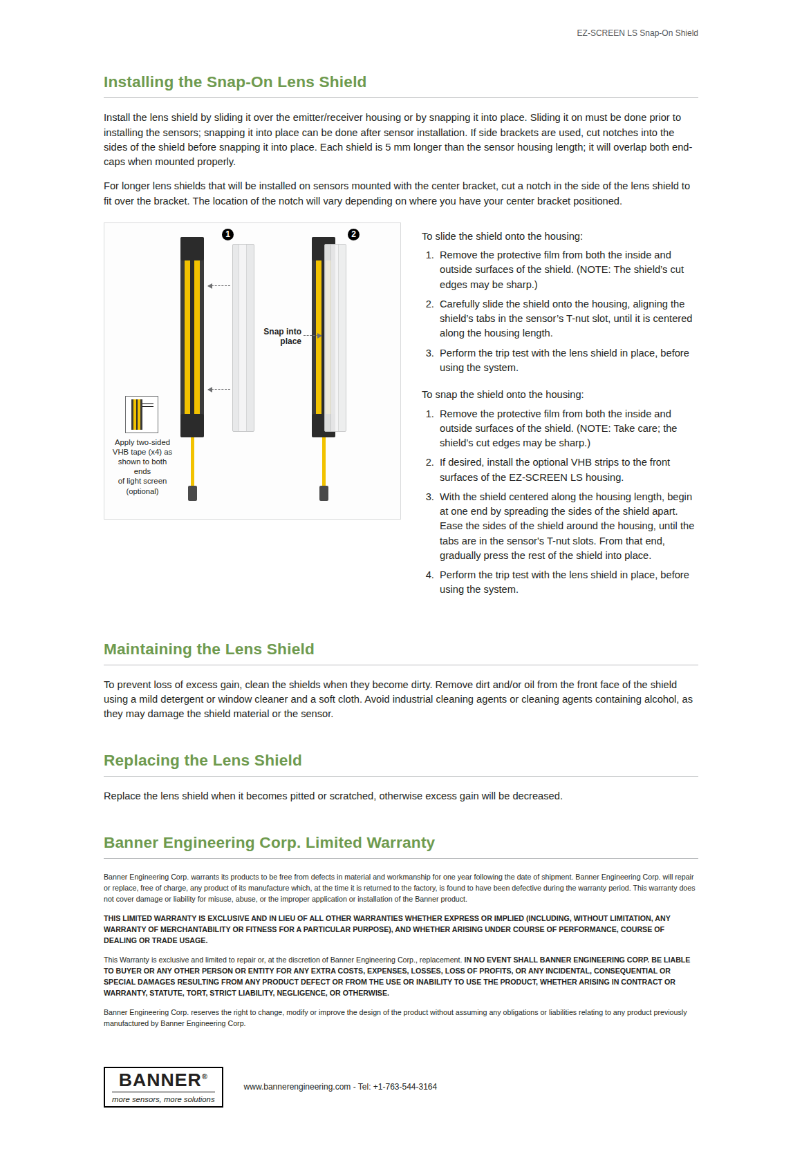EZ-SCREEN LS Snap-On Shield
Installing the Snap-On Lens Shield
Install the lens shield by sliding it over the emitter/receiver housing or by snapping it into place. Sliding it on must be done prior to installing the sensors; snapping it into place can be done after sensor installation. If side brackets are used, cut notches into the sides of the shield before snapping it into place. Each shield is 5 mm longer than the sensor housing length; it will overlap both end-caps when mounted properly.
For longer lens shields that will be installed on sensors mounted with the center bracket, cut a notch in the side of the lens shield to fit over the bracket. The location of the notch will vary depending on where you have your center bracket positioned.
1
2
Snap into
place
Apply two-sided
VHB tape (x4) as
shown to both ends
of light screen
(optional)
To slide the shield onto the housing:
Remove the protective film from both the inside and outside surfaces of the shield. (NOTE: The shield’s cut edges may be sharp.)
Carefully slide the shield onto the housing, aligning the shield’s tabs in the sensor’s T-nut slot, until it is centered along the housing length.
Perform the trip test with the lens shield in place, before using the system.
To snap the shield onto the housing:
Remove the protective film from both the inside and outside surfaces of the shield. (NOTE: Take care; the shield’s cut edges may be sharp.)
If desired, install the optional VHB strips to the front surfaces of the EZ-SCREEN LS housing.
With the shield centered along the housing length, begin at one end by spreading the sides of the shield apart. Ease the sides of the shield around the housing, until the tabs are in the sensor's T-nut slots. From that end, gradually press the rest of the shield into place.
Perform the trip test with the lens shield in place, before using the system.
Maintaining the Lens Shield
To prevent loss of excess gain, clean the shields when they become dirty. Remove dirt and/or oil from the front face of the shield using a mild detergent or window cleaner and a soft cloth. Avoid industrial cleaning agents or cleaning agents containing alcohol, as they may damage the shield material or the sensor.
Replacing the Lens Shield
Replace the lens shield when it becomes pitted or scratched, otherwise excess gain will be decreased.
Banner Engineering Corp. Limited Warranty
Banner Engineering Corp. warrants its products to be free from defects in material and workmanship for one year following the date of shipment. Banner Engineering Corp. will repair or replace, free of charge, any product of its manufacture which, at the time it is returned to the factory, is found to have been defective during the warranty period. This warranty does not cover damage or liability for misuse, abuse, or the improper application or installation of the Banner product.
THIS LIMITED WARRANTY IS EXCLUSIVE AND IN LIEU OF ALL OTHER WARRANTIES WHETHER EXPRESS OR IMPLIED (INCLUDING, WITHOUT LIMITATION, ANY WARRANTY OF MERCHANTABILITY OR FITNESS FOR A PARTICULAR PURPOSE), AND WHETHER ARISING UNDER COURSE OF PERFORMANCE, COURSE OF DEALING OR TRADE USAGE.
This Warranty is exclusive and limited to repair or, at the discretion of Banner Engineering Corp., replacement. IN NO EVENT SHALL BANNER ENGINEERING CORP. BE LIABLE TO BUYER OR ANY OTHER PERSON OR ENTITY FOR ANY EXTRA COSTS, EXPENSES, LOSSES, LOSS OF PROFITS, OR ANY INCIDENTAL, CONSEQUENTIAL OR SPECIAL DAMAGES RESULTING FROM ANY PRODUCT DEFECT OR FROM THE USE OR INABILITY TO USE THE PRODUCT, WHETHER ARISING IN CONTRACT OR WARRANTY, STATUTE, TORT, STRICT LIABILITY, NEGLIGENCE, OR OTHERWISE.
Banner Engineering Corp. reserves the right to change, modify or improve the design of the product without assuming any obligations or liabilities relating to any product previously manufactured by Banner Engineering Corp.
BANNER®
more sensors, more solutions
www.bannerengineering.com - Tel: +1-763-544-3164